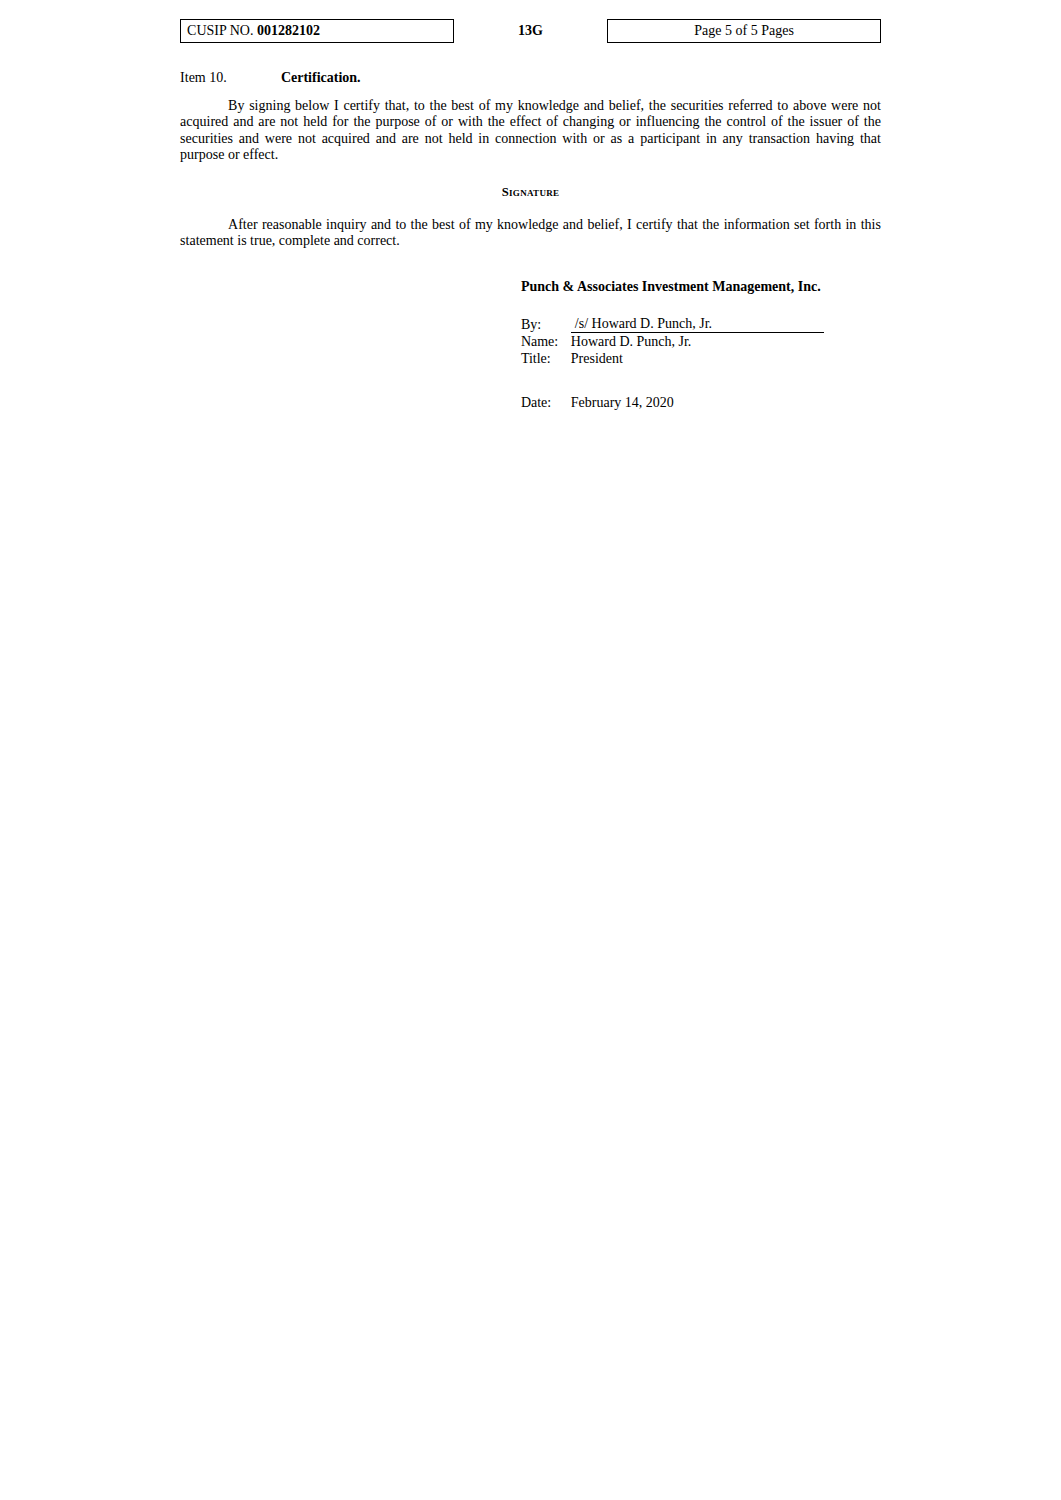| CUSIP NO. 001282102 | 13G | Page 5 of 5 Pages |
Item 10. Certification.
By signing below I certify that, to the best of my knowledge and belief, the securities referred to above were not acquired and are not held for the purpose of or with the effect of changing or influencing the control of the issuer of the securities and were not acquired and are not held in connection with or as a participant in any transaction having that purpose or effect.
Signature
After reasonable inquiry and to the best of my knowledge and belief, I certify that the information set forth in this statement is true, complete and correct.
Punch & Associates Investment Management, Inc.
| By: | /s/ Howard D. Punch, Jr. |
| Name: | Howard D. Punch, Jr. |
| Title: | President |
| Date: | February 14, 2020 |